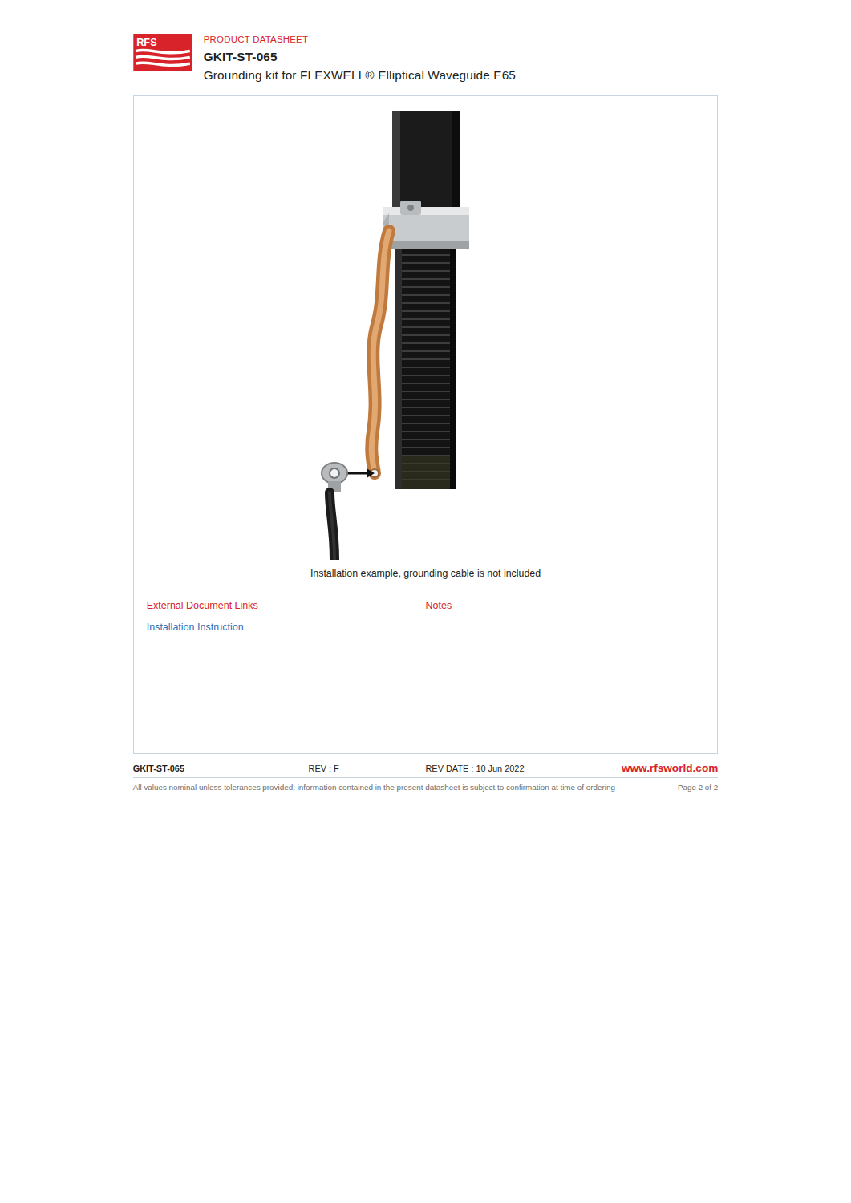RFS
PRODUCT DATASHEET
GKIT-ST-065
Grounding kit for FLEXWELL® Elliptical Waveguide E65
Installation example, grounding cable is not included
External Document Links
Installation Instruction
Notes
GKIT-ST-065
REV : F
REV DATE : 10 Jun 2022
www.rfsworld.com
All values nominal unless tolerances provided; information contained in the present datasheet is subject to confirmation at time of ordering
Page 2 of 2